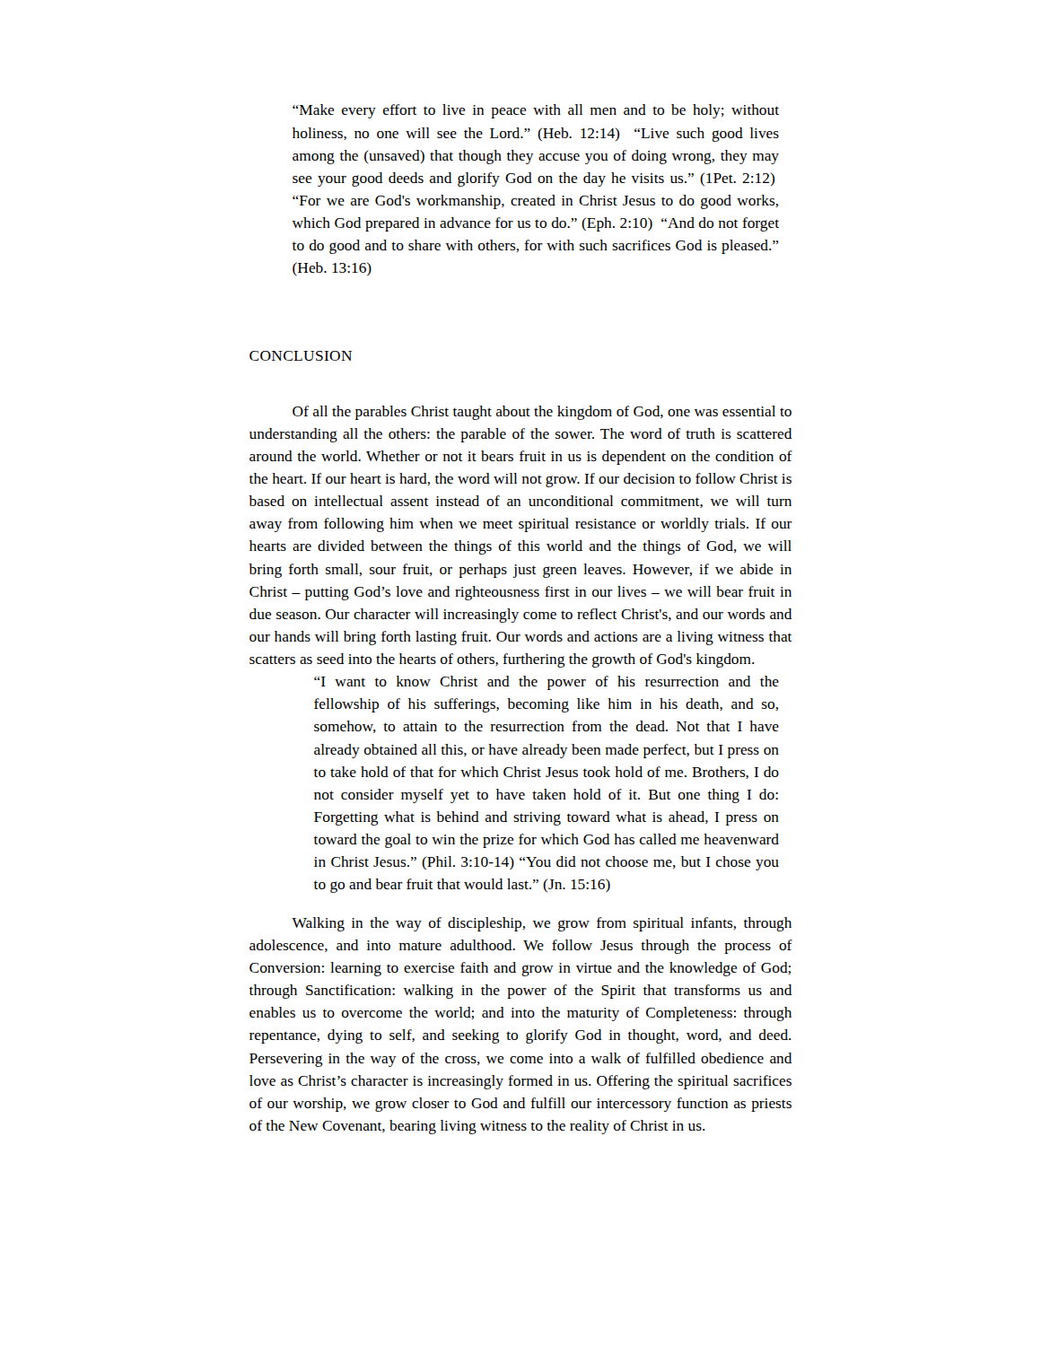“Make every effort to live in peace with all men and to be holy; without holiness, no one will see the Lord.” (Heb. 12:14) “Live such good lives among the (unsaved) that though they accuse you of doing wrong, they may see your good deeds and glorify God on the day he visits us.” (1Pet. 2:12) “For we are God's workmanship, created in Christ Jesus to do good works, which God prepared in advance for us to do.” (Eph. 2:10) “And do not forget to do good and to share with others, for with such sacrifices God is pleased.” (Heb. 13:16)
CONCLUSION
Of all the parables Christ taught about the kingdom of God, one was essential to understanding all the others: the parable of the sower. The word of truth is scattered around the world. Whether or not it bears fruit in us is dependent on the condition of the heart. If our heart is hard, the word will not grow. If our decision to follow Christ is based on intellectual assent instead of an unconditional commitment, we will turn away from following him when we meet spiritual resistance or worldly trials. If our hearts are divided between the things of this world and the things of God, we will bring forth small, sour fruit, or perhaps just green leaves. However, if we abide in Christ – putting God’s love and righteousness first in our lives – we will bear fruit in due season. Our character will increasingly come to reflect Christ's, and our words and our hands will bring forth lasting fruit. Our words and actions are a living witness that scatters as seed into the hearts of others, furthering the growth of God's kingdom.
“I want to know Christ and the power of his resurrection and the fellowship of his sufferings, becoming like him in his death, and so, somehow, to attain to the resurrection from the dead. Not that I have already obtained all this, or have already been made perfect, but I press on to take hold of that for which Christ Jesus took hold of me. Brothers, I do not consider myself yet to have taken hold of it. But one thing I do: Forgetting what is behind and striving toward what is ahead, I press on toward the goal to win the prize for which God has called me heavenward in Christ Jesus.” (Phil. 3:10-14) “You did not choose me, but I chose you to go and bear fruit that would last.” (Jn. 15:16)
Walking in the way of discipleship, we grow from spiritual infants, through adolescence, and into mature adulthood. We follow Jesus through the process of Conversion: learning to exercise faith and grow in virtue and the knowledge of God; through Sanctification: walking in the power of the Spirit that transforms us and enables us to overcome the world; and into the maturity of Completeness: through repentance, dying to self, and seeking to glorify God in thought, word, and deed. Persevering in the way of the cross, we come into a walk of fulfilled obedience and love as Christ’s character is increasingly formed in us. Offering the spiritual sacrifices of our worship, we grow closer to God and fulfill our intercessory function as priests of the New Covenant, bearing living witness to the reality of Christ in us.